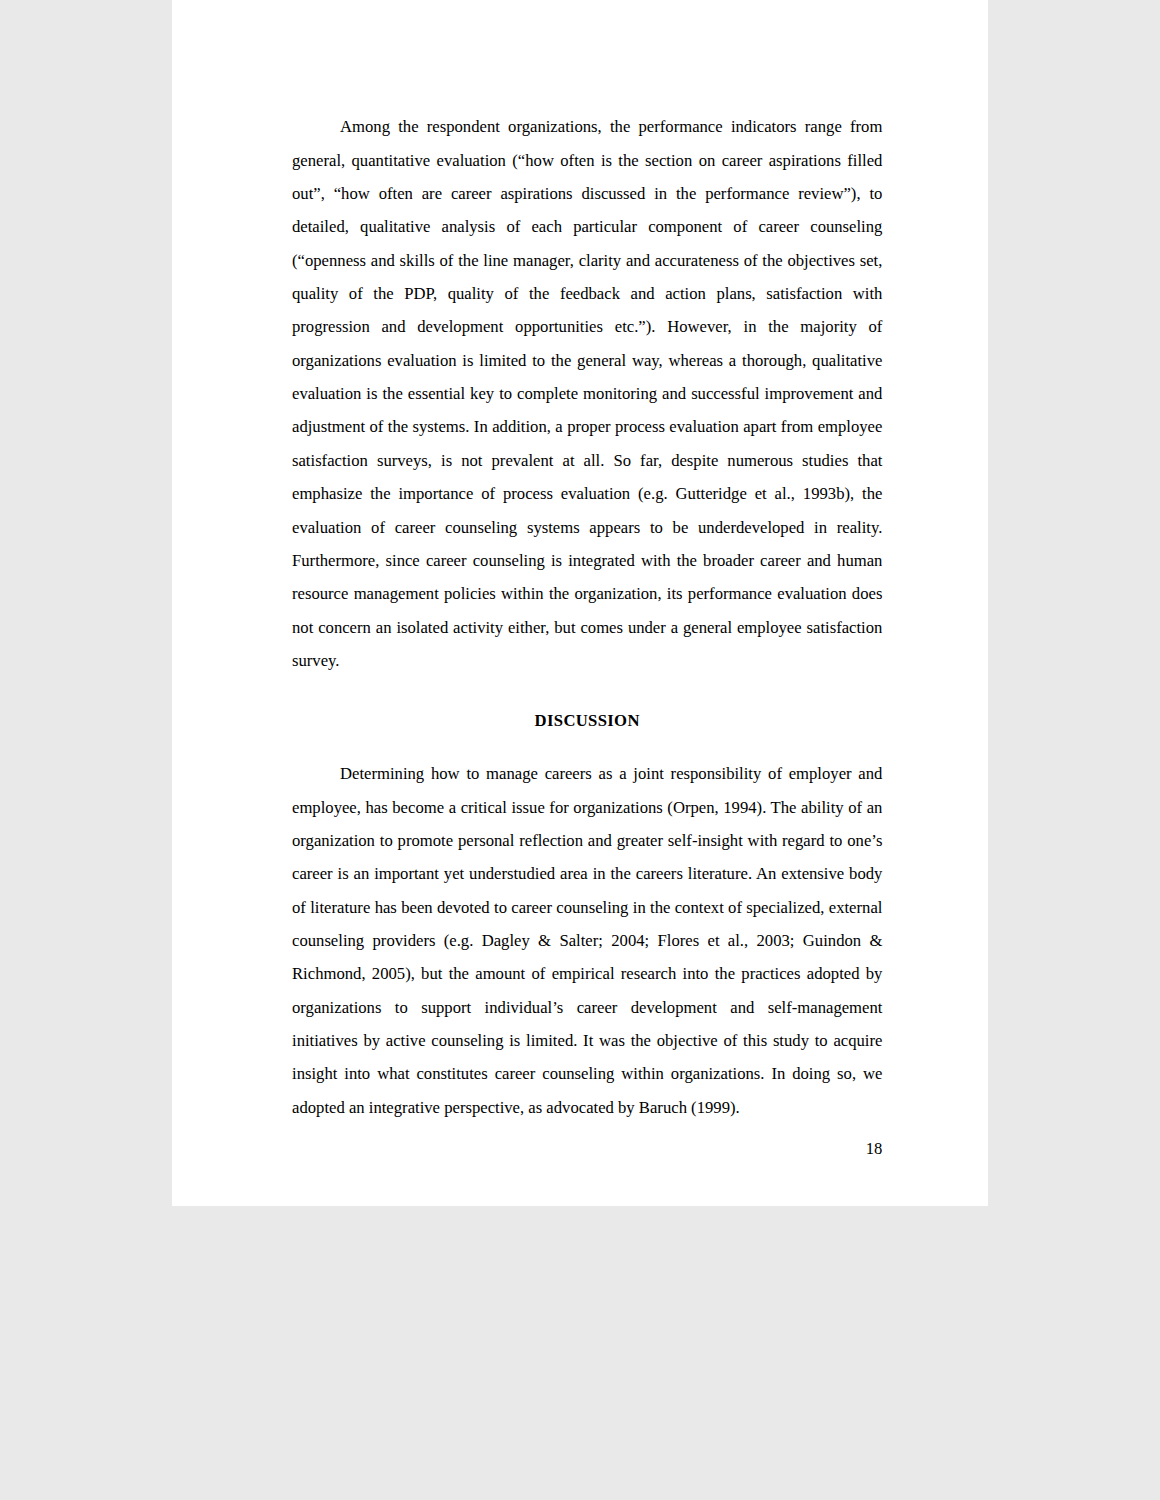Among the respondent organizations, the performance indicators range from general, quantitative evaluation (“how often is the section on career aspirations filled out”, “how often are career aspirations discussed in the performance review”), to detailed, qualitative analysis of each particular component of career counseling (“openness and skills of the line manager, clarity and accurateness of the objectives set, quality of the PDP, quality of the feedback and action plans, satisfaction with progression and development opportunities etc.”). However, in the majority of organizations evaluation is limited to the general way, whereas a thorough, qualitative evaluation is the essential key to complete monitoring and successful improvement and adjustment of the systems. In addition, a proper process evaluation apart from employee satisfaction surveys, is not prevalent at all. So far, despite numerous studies that emphasize the importance of process evaluation (e.g. Gutteridge et al., 1993b), the evaluation of career counseling systems appears to be underdeveloped in reality. Furthermore, since career counseling is integrated with the broader career and human resource management policies within the organization, its performance evaluation does not concern an isolated activity either, but comes under a general employee satisfaction survey.
Discussion
Determining how to manage careers as a joint responsibility of employer and employee, has become a critical issue for organizations (Orpen, 1994). The ability of an organization to promote personal reflection and greater self-insight with regard to one’s career is an important yet understudied area in the careers literature. An extensive body of literature has been devoted to career counseling in the context of specialized, external counseling providers (e.g. Dagley & Salter; 2004; Flores et al., 2003; Guindon & Richmond, 2005), but the amount of empirical research into the practices adopted by organizations to support individual’s career development and self-management initiatives by active counseling is limited. It was the objective of this study to acquire insight into what constitutes career counseling within organizations. In doing so, we adopted an integrative perspective, as advocated by Baruch (1999).
18